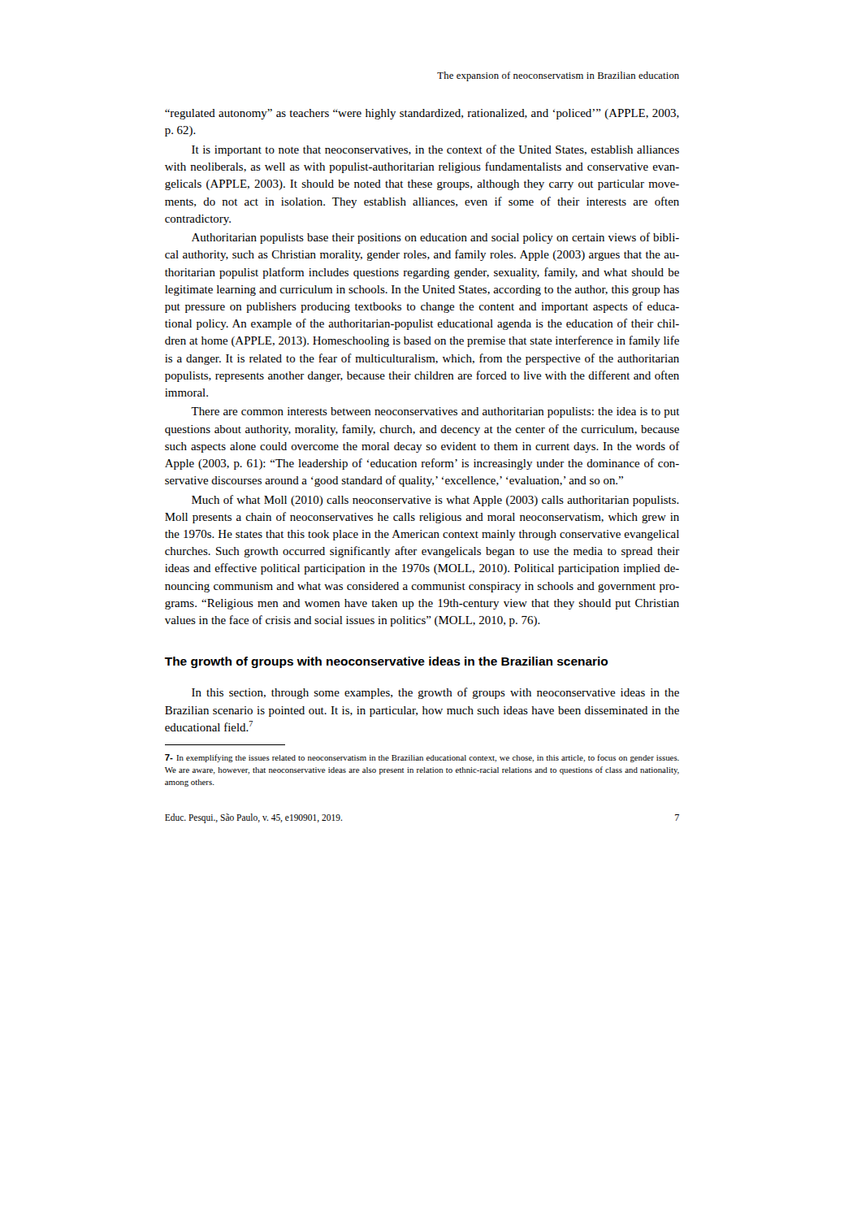The expansion of neoconservatism in Brazilian education
“regulated autonomy” as teachers “were highly standardized, rationalized, and ‘policed’” (APPLE, 2003, p. 62).
It is important to note that neoconservatives, in the context of the United States, establish alliances with neoliberals, as well as with populist-authoritarian religious fundamentalists and conservative evangelicals (APPLE, 2003). It should be noted that these groups, although they carry out particular movements, do not act in isolation. They establish alliances, even if some of their interests are often contradictory.
Authoritarian populists base their positions on education and social policy on certain views of biblical authority, such as Christian morality, gender roles, and family roles. Apple (2003) argues that the authoritarian populist platform includes questions regarding gender, sexuality, family, and what should be legitimate learning and curriculum in schools. In the United States, according to the author, this group has put pressure on publishers producing textbooks to change the content and important aspects of educational policy. An example of the authoritarian-populist educational agenda is the education of their children at home (APPLE, 2013). Homeschooling is based on the premise that state interference in family life is a danger. It is related to the fear of multiculturalism, which, from the perspective of the authoritarian populists, represents another danger, because their children are forced to live with the different and often immoral.
There are common interests between neoconservatives and authoritarian populists: the idea is to put questions about authority, morality, family, church, and decency at the center of the curriculum, because such aspects alone could overcome the moral decay so evident to them in current days. In the words of Apple (2003, p. 61): “The leadership of ‘education reform’ is increasingly under the dominance of conservative discourses around a ‘good standard of quality,’ ‘excellence,’ ‘evaluation,’ and so on.”
Much of what Moll (2010) calls neoconservative is what Apple (2003) calls authoritarian populists. Moll presents a chain of neoconservatives he calls religious and moral neoconservatism, which grew in the 1970s. He states that this took place in the American context mainly through conservative evangelical churches. Such growth occurred significantly after evangelicals began to use the media to spread their ideas and effective political participation in the 1970s (MOLL, 2010). Political participation implied denouncing communism and what was considered a communist conspiracy in schools and government programs. “Religious men and women have taken up the 19th-century view that they should put Christian values in the face of crisis and social issues in politics” (MOLL, 2010, p. 76).
The growth of groups with neoconservative ideas in the Brazilian scenario
In this section, through some examples, the growth of groups with neoconservative ideas in the Brazilian scenario is pointed out. It is, in particular, how much such ideas have been disseminated in the educational field.7
7-In exemplifying the issues related to neoconservatism in the Brazilian educational context, we chose, in this article, to focus on gender issues. We are aware, however, that neoconservative ideas are also present in relation to ethnic-racial relations and to questions of class and nationality, among others.
Educ. Pesqui., São Paulo, v. 45, e190901, 2019. 7